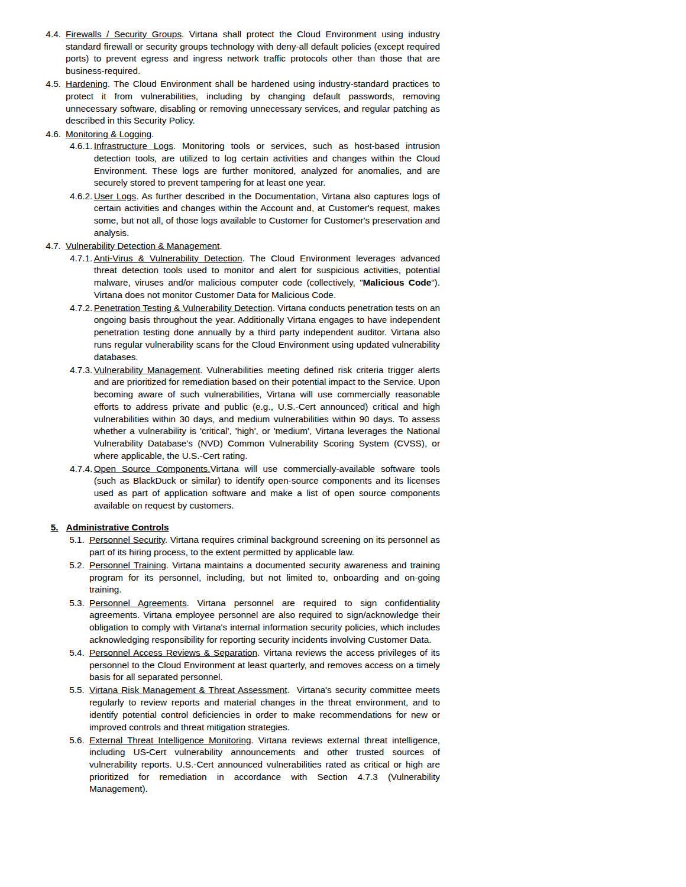4.4. Firewalls / Security Groups. Virtana shall protect the Cloud Environment using industry standard firewall or security groups technology with deny-all default policies (except required ports) to prevent egress and ingress network traffic protocols other than those that are business-required.
4.5. Hardening. The Cloud Environment shall be hardened using industry-standard practices to protect it from vulnerabilities, including by changing default passwords, removing unnecessary software, disabling or removing unnecessary services, and regular patching as described in this Security Policy.
4.6. Monitoring & Logging.
4.6.1. Infrastructure Logs. Monitoring tools or services, such as host-based intrusion detection tools, are utilized to log certain activities and changes within the Cloud Environment. These logs are further monitored, analyzed for anomalies, and are securely stored to prevent tampering for at least one year.
4.6.2. User Logs. As further described in the Documentation, Virtana also captures logs of certain activities and changes within the Account and, at Customer's request, makes some, but not all, of those logs available to Customer for Customer's preservation and analysis.
4.7. Vulnerability Detection & Management.
4.7.1. Anti-Virus & Vulnerability Detection. The Cloud Environment leverages advanced threat detection tools used to monitor and alert for suspicious activities, potential malware, viruses and/or malicious computer code (collectively, "Malicious Code"). Virtana does not monitor Customer Data for Malicious Code.
4.7.2. Penetration Testing & Vulnerability Detection. Virtana conducts penetration tests on an ongoing basis throughout the year. Additionally Virtana engages to have independent penetration testing done annually by a third party independent auditor. Virtana also runs regular vulnerability scans for the Cloud Environment using updated vulnerability databases.
4.7.3. Vulnerability Management. Vulnerabilities meeting defined risk criteria trigger alerts and are prioritized for remediation based on their potential impact to the Service. Upon becoming aware of such vulnerabilities, Virtana will use commercially reasonable efforts to address private and public (e.g., U.S.-Cert announced) critical and high vulnerabilities within 30 days, and medium vulnerabilities within 90 days. To assess whether a vulnerability is 'critical', 'high', or 'medium', Virtana leverages the National Vulnerability Database's (NVD) Common Vulnerability Scoring System (CVSS), or where applicable, the U.S.-Cert rating.
4.7.4. Open Source Components. Virtana will use commercially-available software tools (such as BlackDuck or similar) to identify open-source components and its licenses used as part of application software and make a list of open source components available on request by customers.
5. Administrative Controls
5.1. Personnel Security. Virtana requires criminal background screening on its personnel as part of its hiring process, to the extent permitted by applicable law.
5.2. Personnel Training. Virtana maintains a documented security awareness and training program for its personnel, including, but not limited to, onboarding and on-going training.
5.3. Personnel Agreements. Virtana personnel are required to sign confidentiality agreements. Virtana employee personnel are also required to sign/acknowledge their obligation to comply with Virtana's internal information security policies, which includes acknowledging responsibility for reporting security incidents involving Customer Data.
5.4. Personnel Access Reviews & Separation. Virtana reviews the access privileges of its personnel to the Cloud Environment at least quarterly, and removes access on a timely basis for all separated personnel.
5.5. Virtana Risk Management & Threat Assessment. Virtana's security committee meets regularly to review reports and material changes in the threat environment, and to identify potential control deficiencies in order to make recommendations for new or improved controls and threat mitigation strategies.
5.6. External Threat Intelligence Monitoring. Virtana reviews external threat intelligence, including US-Cert vulnerability announcements and other trusted sources of vulnerability reports. U.S.-Cert announced vulnerabilities rated as critical or high are prioritized for remediation in accordance with Section 4.7.3 (Vulnerability Management).